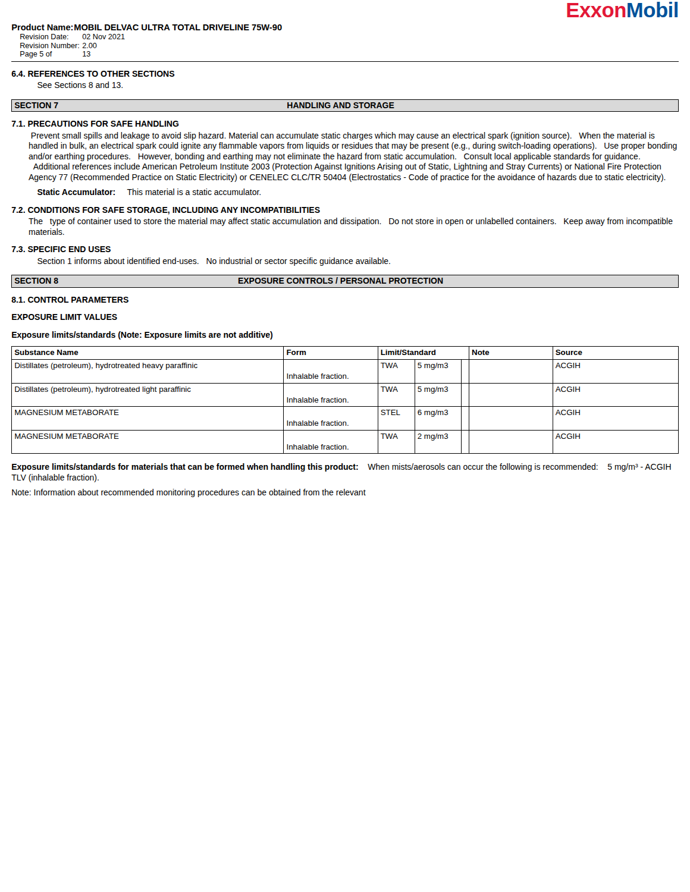Exxon Mobil
Product Name: MOBIL DELVAC ULTRA TOTAL DRIVELINE 75W-90
Revision Date: 02 Nov 2021
Revision Number: 2.00
Page 5 of13
6.4. REFERENCES TO OTHER SECTIONS
See Sections 8 and 13.
SECTION 7 HANDLING AND STORAGE
7.1. PRECAUTIONS FOR SAFE HANDLING
Prevent small spills and leakage to avoid slip hazard. Material can accumulate static charges which may cause an electrical spark (ignition source). When the material is handled in bulk, an electrical spark could ignite any flammable vapors from liquids or residues that may be present (e.g., during switch-loading operations). Use proper bonding and/or earthing procedures. However, bonding and earthing may not eliminate the hazard from static accumulation. Consult local applicable standards for guidance. Additional references include American Petroleum Institute 2003 (Protection Against Ignitions Arising out of Static, Lightning and Stray Currents) or National Fire Protection Agency 77 (Recommended Practice on Static Electricity) or CENELEC CLC/TR 50404 (Electrostatics - Code of practice for the avoidance of hazards due to static electricity).
Static Accumulator: This material is a static accumulator.
7.2. CONDITIONS FOR SAFE STORAGE, INCLUDING ANY INCOMPATIBILITIES
The type of container used to store the material may affect static accumulation and dissipation. Do not store in open or unlabelled containers. Keep away from incompatible materials.
7.3. SPECIFIC END USES
Section 1 informs about identified end-uses. No industrial or sector specific guidance available.
SECTION 8 EXPOSURE CONTROLS / PERSONAL PROTECTION
8.1. CONTROL PARAMETERS
EXPOSURE LIMIT VALUES
Exposure limits/standards (Note: Exposure limits are not additive)
| Substance Name | Form | Limit/Standard | Note | Source |
| --- | --- | --- | --- | --- |
| Distillates (petroleum), hydrotreated heavy paraffinic | Inhalable fraction. | TWA | 5 mg/m3 | | | ACGIH |
| Distillates (petroleum), hydrotreated light paraffinic | Inhalable fraction. | TWA | 5 mg/m3 | | | ACGIH |
| MAGNESIUM METABORATE | Inhalable fraction. | STEL | 6 mg/m3 | | | ACGIH |
| MAGNESIUM METABORATE | Inhalable fraction. | TWA | 2 mg/m3 | | | ACGIH |
Exposure limits/standards for materials that can be formed when handling this product: When mists/aerosols can occur the following is recommended: 5 mg/m³ - ACGIH TLV (inhalable fraction).
Note: Information about recommended monitoring procedures can be obtained from the relevant